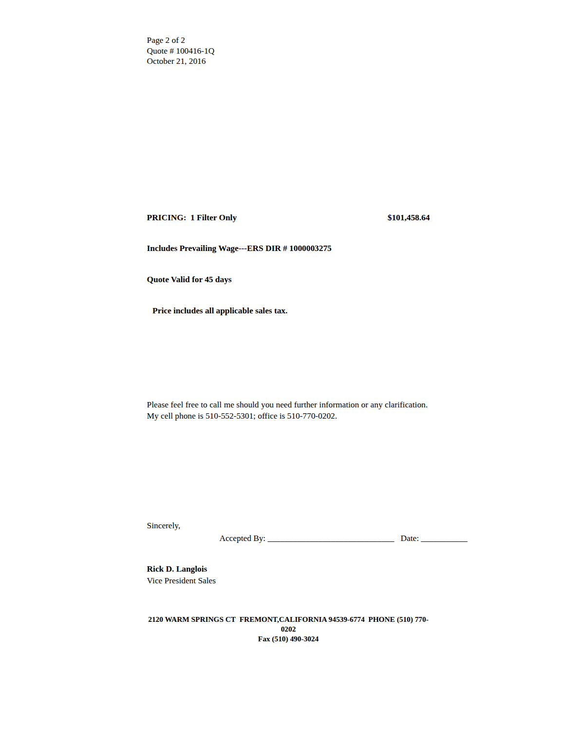Page 2 of 2
Quote # 100416-1Q
October 21, 2016
PRICING: 1 Filter Only $101,458.64
Includes Prevailing Wage---ERS DIR # 1000003275
Quote Valid for 45 days
Price includes all applicable sales tax.
Please feel free to call me should you need further information or any clarification. My cell phone is 510-552-5301; office is 510-770-0202.
Sincerely,
Accepted By: ______________________________ Date: ___________
Rick D. Langlois
Vice President Sales
2120 WARM SPRINGS CT FREMONT,CALIFORNIA 94539-6774 PHONE (510) 770-0202
Fax (510) 490-3024